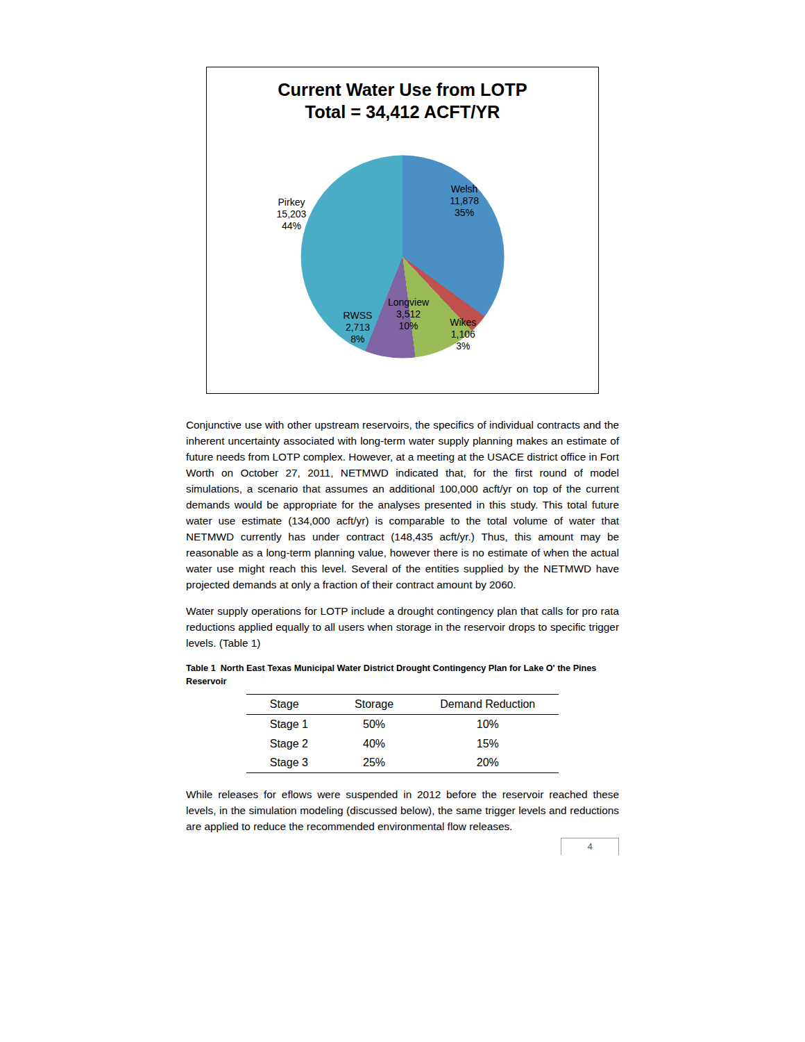Current Water Use from LOTP
Total = 34,412 ACFT/YR
Welsh
11,878
35%
Pirkey
15,203
44%
RWSS
2,713
8%
Longview
3,512
10%
Wikes
1,106
3%
Conjunctive use with other upstream reservoirs, the specifics of individual contracts and the inherent uncertainty associated with long-term water supply planning makes an estimate of future needs from LOTP complex. However, at a meeting at the USACE district office in Fort Worth on October 27, 2011, NETMWD indicated that, for the first round of model simulations, a scenario that assumes an additional 100,000 acft/yr on top of the current demands would be appropriate for the analyses presented in this study. This total future water use estimate (134,000 acft/yr) is comparable to the total volume of water that NETMWD currently has under contract (148,435 acft/yr.) Thus, this amount may be reasonable as a long-term planning value, however there is no estimate of when the actual water use might reach this level. Several of the entities supplied by the NETMWD have projected demands at only a fraction of their contract amount by 2060.
Water supply operations for LOTP include a drought contingency plan that calls for pro rata reductions applied equally to all users when storage in the reservoir drops to specific trigger levels. (Table 1)
Table 1 North East Texas Municipal Water District Drought Contingency Plan for Lake O' the Pines Reservoir
| Stage | Storage | Demand Reduction |
| --- | --- | --- |
| Stage 1 | 50% | 10% |
| Stage 2 | 40% | 15% |
| Stage 3 | 25% | 20% |
While releases for eflows were suspended in 2012 before the reservoir reached these levels, in the simulation modeling (discussed below), the same trigger levels and reductions are applied to reduce the recommended environmental flow releases.
4